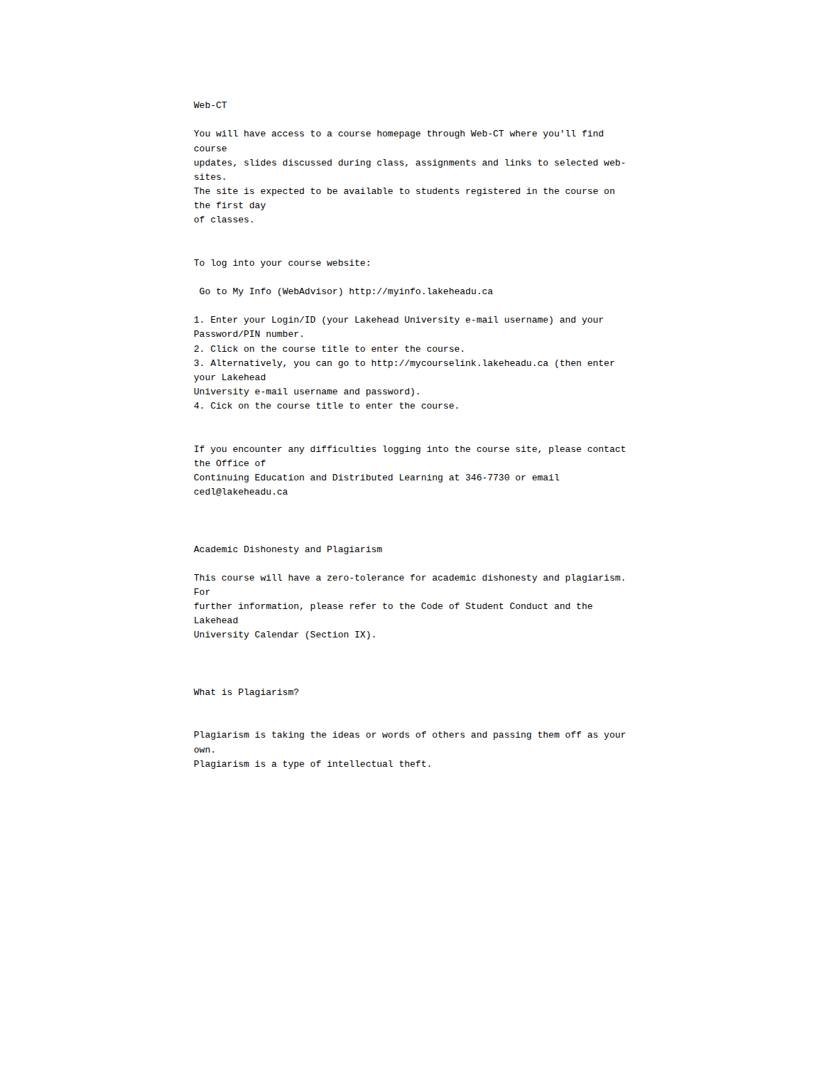Web-CT
You will have access to a course homepage through Web-CT where you'll find course updates, slides discussed during class, assignments and links to selected web-sites. The site is expected to be available to students registered in the course on the first day of classes.
To log into your course website:
Go to My Info (WebAdvisor) http://myinfo.lakeheadu.ca
1. Enter your Login/ID (your Lakehead University e-mail username) and your Password/PIN number.
2. Click on the course title to enter the course.
3. Alternatively, you can go to http://mycourselink.lakeheadu.ca (then enter your Lakehead University e-mail username and password).
4. Cick on the course title to enter the course.
If you encounter any difficulties logging into the course site, please contact the Office of Continuing Education and Distributed Learning at 346-7730 or email cedl@lakeheadu.ca
Academic Dishonesty and Plagiarism
This course will have a zero-tolerance for academic dishonesty and plagiarism. For further information, please refer to the Code of Student Conduct and the Lakehead University Calendar (Section IX).
What is Plagiarism?
Plagiarism is taking the ideas or words of others and passing them off as your own. Plagiarism is a type of intellectual theft.